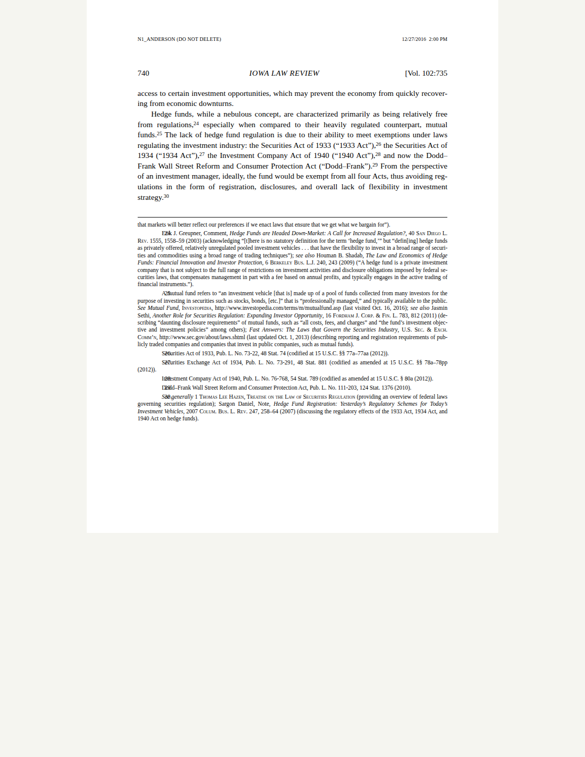N1_Anderson (Do Not Delete) 12/27/2016 2:00 PM
740 IOWA LAW REVIEW [Vol. 102:735
access to certain investment opportunities, which may prevent the economy from quickly recovering from economic downturns.
Hedge funds, while a nebulous concept, are characterized primarily as being relatively free from regulations,24 especially when compared to their heavily regulated counterpart, mutual funds.25 The lack of hedge fund regulation is due to their ability to meet exemptions under laws regulating the investment industry: the Securities Act of 1933 (“1933 Act”),26 the Securities Act of 1934 (“1934 Act”),27 the Investment Company Act of 1940 (“1940 Act”),28 and now the Dodd–Frank Wall Street Reform and Consumer Protection Act (“Dodd–Frank”).29 From the perspective of an investment manager, ideally, the fund would be exempt from all four Acts, thus avoiding regulations in the form of registration, disclosures, and overall lack of flexibility in investment strategy.30
that markets will better reflect our preferences if we enact laws that ensure that we get what we bargain for”).
24. Erik J. Greupner, Comment, Hedge Funds are Headed Down-Market: A Call for Increased Regulation?, 40 San Diego L. Rev. 1555, 1558–59 (2003) (acknowledging “[t]here is no statutory definition for the term ‘hedge fund,’” but “defin[ing] hedge funds as privately offered, relatively unregulated pooled investment vehicles . . . that have the flexibility to invest in a broad range of securities and commodities using a broad range of trading techniques”); see also Houman B. Shadab, The Law and Economics of Hedge Funds: Financial Innovation and Investor Protection, 6 Berkeley Bus. L.J. 240, 243 (2009) (“A hedge fund is a private investment company that is not subject to the full range of restrictions on investment activities and disclosure obligations imposed by federal securities laws, that compensates management in part with a fee based on annual profits, and typically engages in the active trading of financial instruments.”).
25. A mutual fund refers to “an investment vehicle [that is] made up of a pool of funds collected from many investors for the purpose of investing in securities such as stocks, bonds, [etc.]” that is “professionally managed,” and typically available to the public. See Mutual Fund, Investopedia, http://www.investopedia.com/terms/m/mutualfund.asp (last visited Oct. 16, 2016); see also Jasmin Sethi, Another Role for Securities Regulation: Expanding Investor Opportunity, 16 Fordham J. Corp. & Fin. L. 783, 812 (2011) (describing “daunting disclosure requirements” of mutual funds, such as “all costs, fees, and charges” and “the fund’s investment objective and investment policies” among others); Fast Answers: The Laws that Govern the Securities Industry, U.S. Sec. & Exch. Comm’n, http://www.sec.gov/about/laws.shtml (last updated Oct. 1, 2013) (describing reporting and registration requirements of publicly traded companies and companies that invest in public companies, such as mutual funds).
26. Securities Act of 1933, Pub. L. No. 73-22, 48 Stat. 74 (codified at 15 U.S.C. §§ 77a–77aa (2012)).
27. Securities Exchange Act of 1934, Pub. L. No. 73-291, 48 Stat. 881 (codified as amended at 15 U.S.C. §§ 78a–78pp (2012)).
28. Investment Company Act of 1940, Pub. L. No. 76-768, 54 Stat. 789 (codified as amended at 15 U.S.C. § 80a (2012)).
29. Dodd–Frank Wall Street Reform and Consumer Protection Act, Pub. L. No. 111-203, 124 Stat. 1376 (2010).
30. See generally 1 Thomas Lee Hazen, Treatise on the Law of Securities Regulation (providing an overview of federal laws governing securities regulation); Sargon Daniel, Note, Hedge Fund Registration: Yesterday’s Regulatory Schemes for Today’s Investment Vehicles, 2007 Colum. Bus. L. Rev. 247, 258–64 (2007) (discussing the regulatory effects of the 1933 Act, 1934 Act, and 1940 Act on hedge funds).